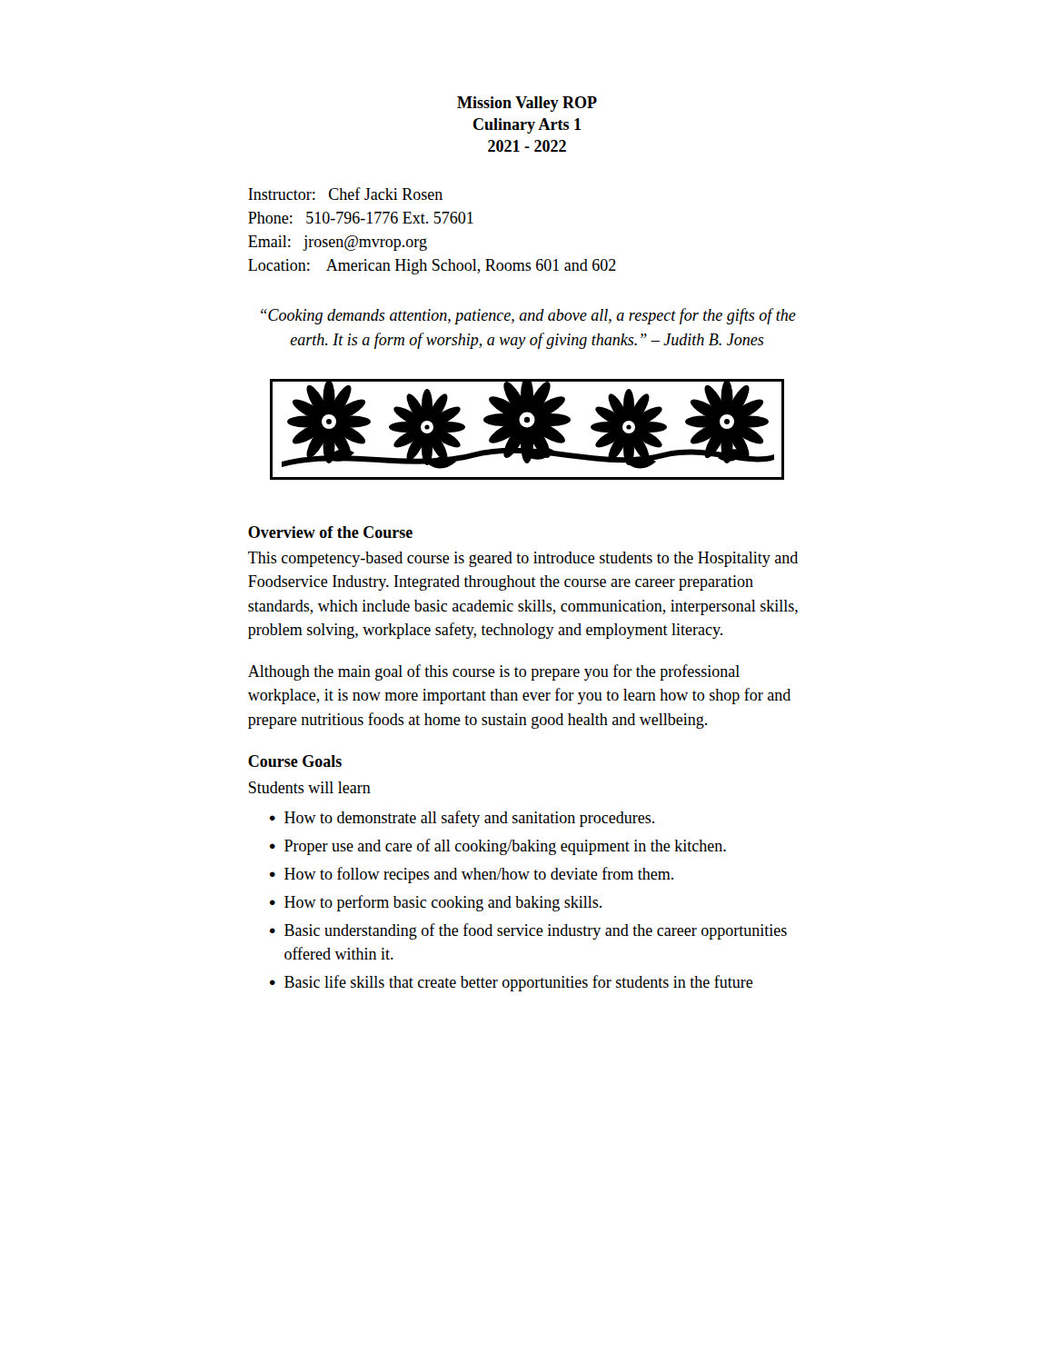Mission Valley ROP
Culinary Arts 1
2021 - 2022
Instructor: Chef Jacki Rosen
Phone: 510-796-1776 Ext. 57601
Email: jrosen@mvrop.org
Location: American High School, Rooms 601 and 602
“Cooking demands attention, patience, and above all, a respect for the gifts of the earth. It is a form of worship, a way of giving thanks.” – Judith B. Jones
Overview of the Course
This competency-based course is geared to introduce students to the Hospitality and Foodservice Industry. Integrated throughout the course are career preparation standards, which include basic academic skills, communication, interpersonal skills, problem solving, workplace safety, technology and employment literacy.
Although the main goal of this course is to prepare you for the professional workplace, it is now more important than ever for you to learn how to shop for and prepare nutritious foods at home to sustain good health and wellbeing.
Course Goals
Students will learn
How to demonstrate all safety and sanitation procedures.
Proper use and care of all cooking/baking equipment in the kitchen.
How to follow recipes and when/how to deviate from them.
How to perform basic cooking and baking skills.
Basic understanding of the food service industry and the career opportunities offered within it.
Basic life skills that create better opportunities for students in the future